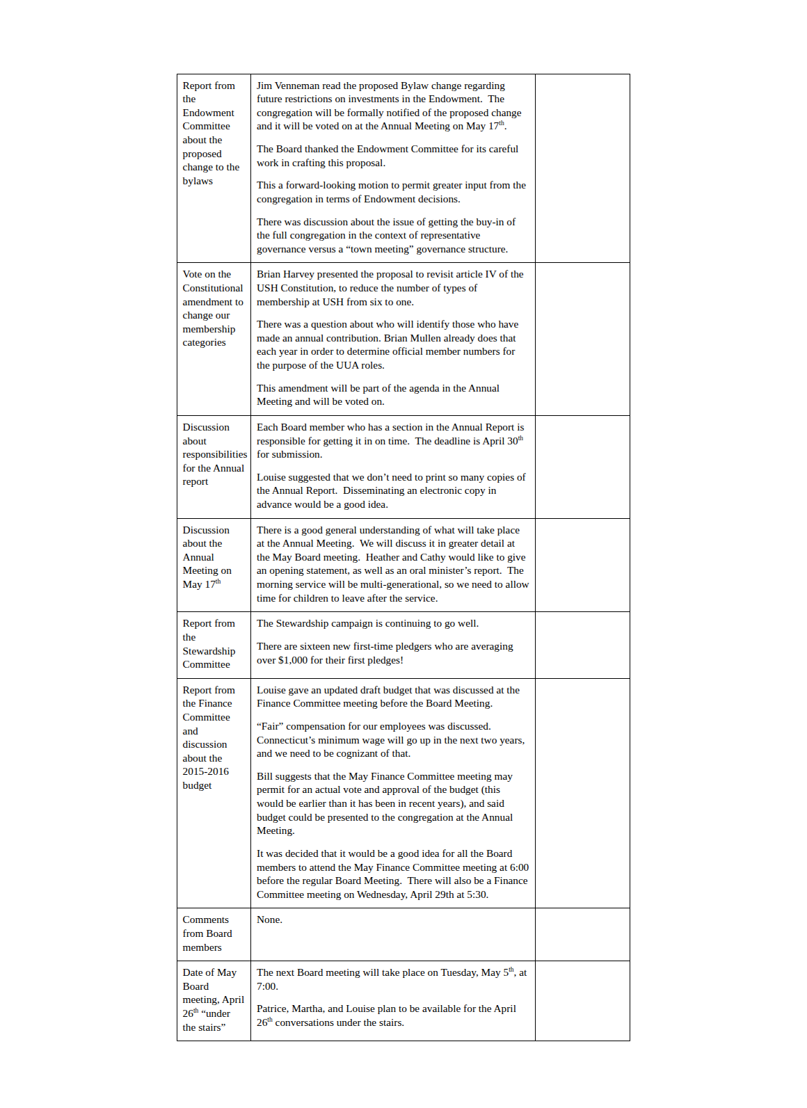| Report from the Endowment Committee about the proposed change to the bylaws | Jim Venneman read the proposed Bylaw change regarding future restrictions on investments in the Endowment. The congregation will be formally notified of the proposed change and it will be voted on at the Annual Meeting on May 17 th . The Board thanked the Endowment Committee for its careful work in crafting this proposal. This a forward-looking motion to permit greater input from the congregation in terms of Endowment decisions. There was discussion about the issue of getting the buy-in of the full congregation in the context of representative governance versus a “town meeting” governance structure. | |
| Vote on the Constitutional amendment to change our membership categories | Brian Harvey presented the proposal to revisit article IV of the USH Constitution, to reduce the number of types of membership at USH from six to one. There was a question about who will identify those who have made an annual contribution. Brian Mullen already does that each year in order to determine official member numbers for the purpose of the UUA roles. This amendment will be part of the agenda in the Annual Meeting and will be voted on. | |
| Discussion about responsibilities for the Annual report | Each Board member who has a section in the Annual Report is responsible for getting it in on time. The deadline is April 30 th for submission. Louise suggested that we don’t need to print so many copies of the Annual Report. Disseminating an electronic copy in advance would be a good idea. | |
| Discussion about the Annual Meeting on May 17 th | There is a good general understanding of what will take place at the Annual Meeting. We will discuss it in greater detail at the May Board meeting. Heather and Cathy would like to give an opening statement, as well as an oral minister’s report. The morning service will be multi-generational, so we need to allow time for children to leave after the service. | |
| Report from the Stewardship Committee | The Stewardship campaign is continuing to go well. There are sixteen new first-time pledgers who are averaging over $1,000 for their first pledges! | |
| Report from the Finance Committee and discussion about the 2015-2016 budget | Louise gave an updated draft budget that was discussed at the Finance Committee meeting before the Board Meeting. “Fair” compensation for our employees was discussed. Connecticut’s minimum wage will go up in the next two years, and we need to be cognizant of that. Bill suggests that the May Finance Committee meeting may permit for an actual vote and approval of the budget (this would be earlier than it has been in recent years), and said budget could be presented to the congregation at the Annual Meeting. It was decided that it would be a good idea for all the Board members to attend the May Finance Committee meeting at 6:00 before the regular Board Meeting. There will also be a Finance Committee meeting on Wednesday, April 29th at 5:30. | |
| Comments from Board members | None. | |
| Date of May Board meeting, April 26 th “under the stairs” | The next Board meeting will take place on Tuesday, May 5 th , at 7:00. Patrice, Martha, and Louise plan to be available for the April 26 th conversations under the stairs. | |